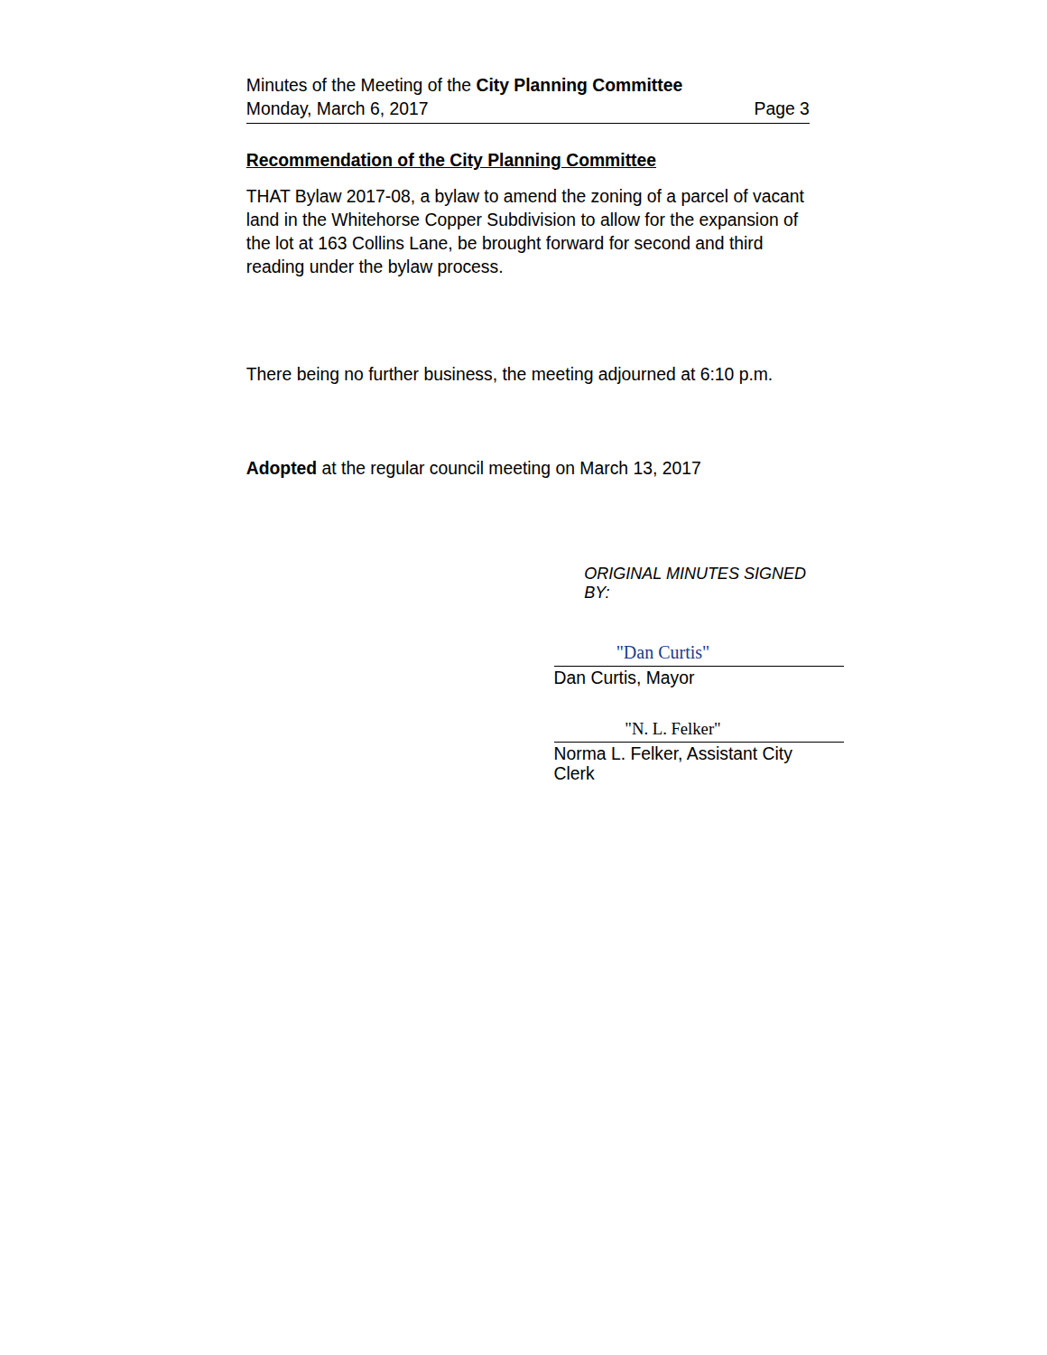Minutes of the Meeting of the City Planning Committee
Monday, March 6, 2017
Page 3
Recommendation of the City Planning Committee
THAT Bylaw 2017-08, a bylaw to amend the zoning of a parcel of vacant land in the Whitehorse Copper Subdivision to allow for the expansion of the lot at 163 Collins Lane, be brought forward for second and third reading under the bylaw process.
There being no further business, the meeting adjourned at 6:10 p.m.
Adopted at the regular council meeting on March 13, 2017
ORIGINAL MINUTES SIGNED BY:
"Dan Curtis"
Dan Curtis, Mayor
"N. L. Felker"
Norma L. Felker, Assistant City Clerk